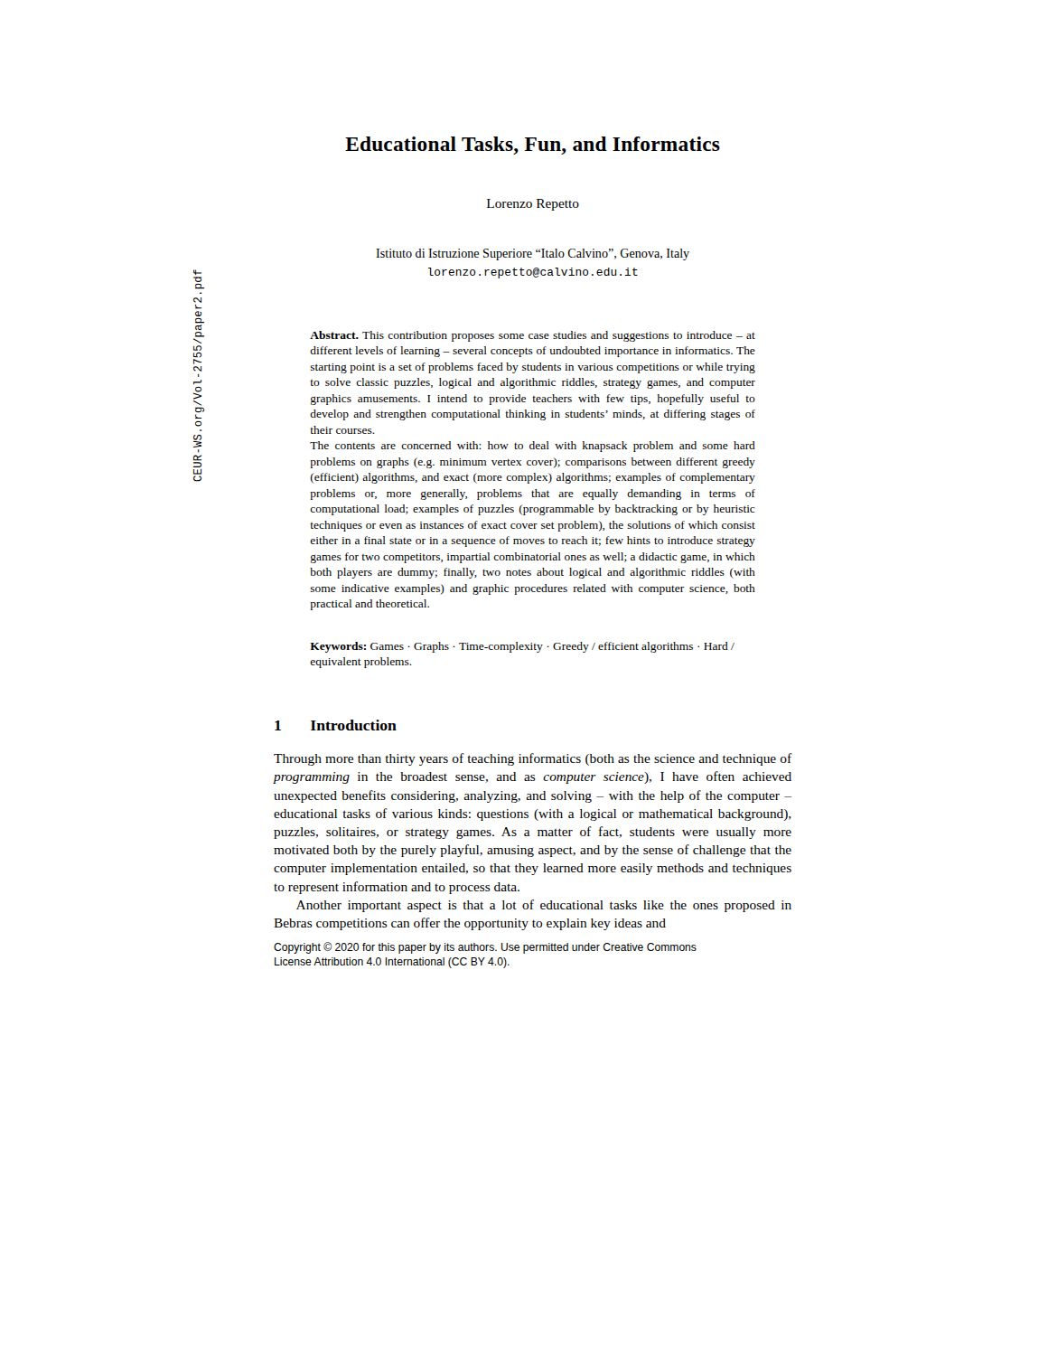CEUR-WS.org/Vol-2755/paper2.pdf
Educational Tasks, Fun, and Informatics
Lorenzo Repetto
Istituto di Istruzione Superiore “Italo Calvino”, Genova, Italy
lorenzo.repetto@calvino.edu.it
Abstract. This contribution proposes some case studies and suggestions to introduce – at different levels of learning – several concepts of undoubted importance in informatics. The starting point is a set of problems faced by students in various competitions or while trying to solve classic puzzles, logical and algorithmic riddles, strategy games, and computer graphics amusements. I intend to provide teachers with few tips, hopefully useful to develop and strengthen computational thinking in students’ minds, at differing stages of their courses.
The contents are concerned with: how to deal with knapsack problem and some hard problems on graphs (e.g. minimum vertex cover); comparisons between different greedy (efficient) algorithms, and exact (more complex) algorithms; examples of complementary problems or, more generally, problems that are equally demanding in terms of computational load; examples of puzzles (programmable by backtracking or by heuristic techniques or even as instances of exact cover set problem), the solutions of which consist either in a final state or in a sequence of moves to reach it; few hints to introduce strategy games for two competitors, impartial combinatorial ones as well; a didactic game, in which both players are dummy; finally, two notes about logical and algorithmic riddles (with some indicative examples) and graphic procedures related with computer science, both practical and theoretical.
Keywords: Games · Graphs · Time-complexity · Greedy / efficient algorithms · Hard / equivalent problems.
1 Introduction
Through more than thirty years of teaching informatics (both as the science and technique of programming in the broadest sense, and as computer science), I have often achieved unexpected benefits considering, analyzing, and solving – with the help of the computer – educational tasks of various kinds: questions (with a logical or mathematical background), puzzles, solitaires, or strategy games. As a matter of fact, students were usually more motivated both by the purely playful, amusing aspect, and by the sense of challenge that the computer implementation entailed, so that they learned more easily methods and techniques to represent information and to process data.
Another important aspect is that a lot of educational tasks like the ones proposed in Bebras competitions can offer the opportunity to explain key ideas and
Copyright © 2020 for this paper by its authors. Use permitted under Creative Commons
License Attribution 4.0 International (CC BY 4.0).